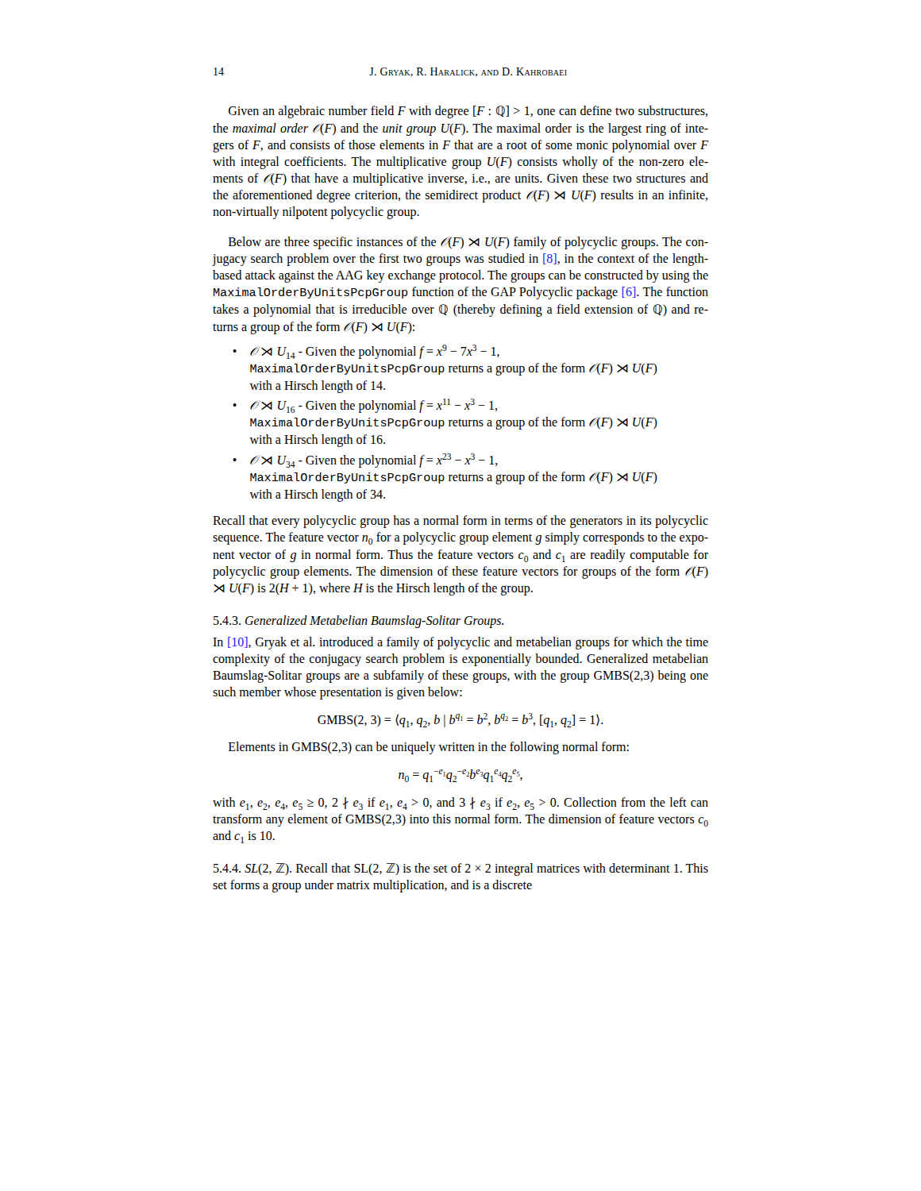14 J. Gryak, R. Haralick, and D. Kahrobaei
Given an algebraic number field F with degree [F : ℚ] > 1, one can define two substructures, the maximal order 𝒪(F) and the unit group U(F). The maximal order is the largest ring of integers of F, and consists of those elements in F that are a root of some monic polynomial over F with integral coefficients. The multiplicative group U(F) consists wholly of the non-zero elements of 𝒪(F) that have a multiplicative inverse, i.e., are units. Given these two structures and the aforementioned degree criterion, the semidirect product 𝒪(F) ⋊ U(F) results in an infinite, non-virtually nilpotent polycyclic group.
Below are three specific instances of the 𝒪(F) ⋊ U(F) family of polycyclic groups. The conjugacy search problem over the first two groups was studied in [8], in the context of the length-based attack against the AAG key exchange protocol. The groups can be constructed by using the MaximalOrderByUnitsPcpGroup function of the GAP Polycyclic package [6]. The function takes a polynomial that is irreducible over ℚ (thereby defining a field extension of ℚ) and returns a group of the form 𝒪(F) ⋊ U(F):
𝒪 ⋊ U14 - Given the polynomial f = x9 − 7x3 − 1, MaximalOrderByUnitsPcpGroup returns a group of the form 𝒪(F) ⋊ U(F) with a Hirsch length of 14.
𝒪 ⋊ U16 - Given the polynomial f = x11 − x3 − 1, MaximalOrderByUnitsPcpGroup returns a group of the form 𝒪(F) ⋊ U(F) with a Hirsch length of 16.
𝒪 ⋊ U34 - Given the polynomial f = x23 − x3 − 1, MaximalOrderByUnitsPcpGroup returns a group of the form 𝒪(F) ⋊ U(F) with a Hirsch length of 34.
Recall that every polycyclic group has a normal form in terms of the generators in its polycyclic sequence. The feature vector n0 for a polycyclic group element g simply corresponds to the exponent vector of g in normal form. Thus the feature vectors c0 and c1 are readily computable for polycyclic group elements. The dimension of these feature vectors for groups of the form 𝒪(F) ⋊ U(F) is 2(H + 1), where H is the Hirsch length of the group.
5.4.3. Generalized Metabelian Baumslag-Solitar Groups.
In [10], Gryak et al. introduced a family of polycyclic and metabelian groups for which the time complexity of the conjugacy search problem is exponentially bounded. Generalized metabelian Baumslag-Solitar groups are a subfamily of these groups, with the group GMBS(2,3) being one such member whose presentation is given below:
GMBS(2, 3) = ⟨q1, q2, b | bq1 = b2, bq2 = b3, [q1, q2] = 1⟩.
Elements in GMBS(2,3) can be uniquely written in the following normal form:
n0 = q1−e1q2−e2be3q1e4q2e5,
with e1, e2, e4, e5 ≥ 0, 2 ∤ e3 if e1, e4 > 0, and 3 ∤ e3 if e2, e5 > 0. Collection from the left can transform any element of GMBS(2,3) into this normal form. The dimension of feature vectors c0 and c1 is 10.
5.4.4. SL(2, ℤ). Recall that SL(2, ℤ) is the set of 2 × 2 integral matrices with determinant 1. This set forms a group under matrix multiplication, and is a discrete